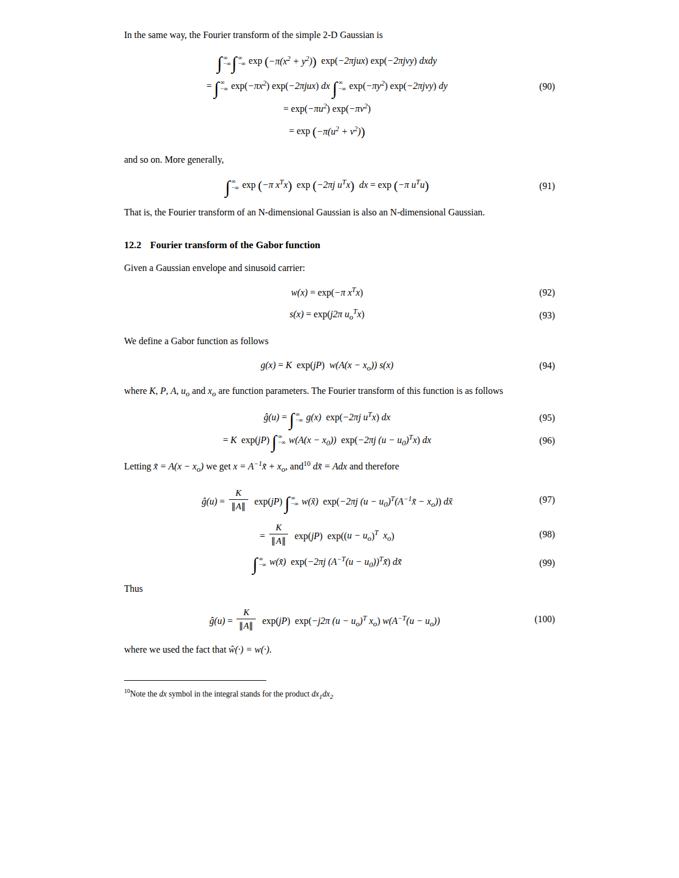In the same way, the Fourier transform of the simple 2-D Gaussian is
∫∞−∞∫∞−∞ exp (−π(x2 + y2)) exp(−2πjux) exp(−2πjvy) dxdy
= ∫∞−∞ exp(−πx2) exp(−2πjux) dx ∫∞−∞ exp(−πy2) exp(−2πjvy) dy
(90)
= exp(−πu2) exp(−πv2)
= exp (−π(u2 + v2))
and so on. More generally,
∫∞−∞ exp (−π xTx) exp (−2πj uTx) dx = exp (−π uTu)
(91)
That is, the Fourier transform of an N-dimensional Gaussian is also an N-dimensional Gaussian.
12.2 Fourier transform of the Gabor function
Given a Gaussian envelope and sinusoid carrier:
w(x) = exp(−π xTx)
(92)
s(x) = exp(j2π uoTx)
(93)
We define a Gabor function as follows
g(x) = K exp(jP) w(A(x − xo)) s(x)
(94)
where K, P, A, uo and xo are function parameters. The Fourier transform of this function is as follows
ĝ(u) = ∫∞−∞ g(x) exp(−2πj uTx) dx
(95)
= K exp(jP) ∫∞−∞ w(A(x − x0)) exp(−2πj (u − u0)Tx) dx
(96)
Letting x̃ = A(x − xo) we get x = A−1x̃ + xo, and10 dx̃ = Adx and therefore
ĝ(u) = K∥A∥ exp(jP) ∫∞−∞ w(x̃) exp(−2πj (u − u0)T(A−1x̃ − xo)) dx̃
(97)
= K∥A∥ exp(jP) exp((u − uo)T xo)
(98)
∫∞−∞ w(x̃) exp(−2πj (A−T(u − u0))Tx̃) dx̃
(99)
Thus
ĝ(u) = K∥A∥ exp(jP) exp(−j2π (u − uo)T xo) w(A−T(u − uo))
(100)
where we used the fact that ŵ(·) = w(·).
10Note the dx symbol in the integral stands for the product dx1dx2